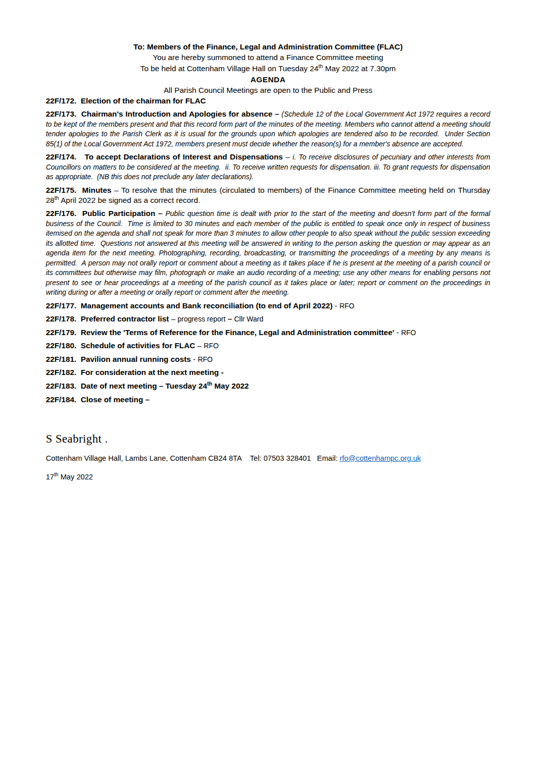To: Members of the Finance, Legal and Administration Committee (FLAC)
You are hereby summoned to attend a Finance Committee meeting
To be held at Cottenham Village Hall on Tuesday 24th May 2022 at 7.30pm
AGENDA
All Parish Council Meetings are open to the Public and Press
22F/172. Election of the chairman for FLAC
22F/173. Chairman's Introduction and Apologies for absence – (Schedule 12 of the Local Government Act 1972 requires a record to be kept of the members present and that this record form part of the minutes of the meeting. Members who cannot attend a meeting should tender apologies to the Parish Clerk as it is usual for the grounds upon which apologies are tendered also to be recorded. Under Section 85(1) of the Local Government Act 1972, members present must decide whether the reason(s) for a member's absence are accepted.
22F/174. To accept Declarations of Interest and Dispensations – i. To receive disclosures of pecuniary and other interests from Councillors on matters to be considered at the meeting. ii. To receive written requests for dispensation. iii. To grant requests for dispensation as appropriate. (NB this does not preclude any later declarations).
22F/175. Minutes – To resolve that the minutes (circulated to members) of the Finance Committee meeting held on Thursday 28th April 2022 be signed as a correct record.
22F/176. Public Participation – Public question time is dealt with prior to the start of the meeting and doesn't form part of the formal business of the Council. Time is limited to 30 minutes and each member of the public is entitled to speak once only in respect of business itemised on the agenda and shall not speak for more than 3 minutes to allow other people to also speak without the public session exceeding its allotted time. Questions not answered at this meeting will be answered in writing to the person asking the question or may appear as an agenda item for the next meeting. Photographing, recording, broadcasting, or transmitting the proceedings of a meeting by any means is permitted. A person may not orally report or comment about a meeting as it takes place if he is present at the meeting of a parish council or its committees but otherwise may film, photograph or make an audio recording of a meeting; use any other means for enabling persons not present to see or hear proceedings at a meeting of the parish council as it takes place or later; report or comment on the proceedings in writing during or after a meeting or orally report or comment after the meeting.
22F/177. Management accounts and Bank reconciliation (to end of April 2022) - RFO
22F/178. Preferred contractor list – progress report – Cllr Ward
22F/179. Review the 'Terms of Reference for the Finance, Legal and Administration committee' - RFO
22F/180. Schedule of activities for FLAC – RFO
22F/181. Pavilion annual running costs - RFO
22F/182. For consideration at the next meeting -
22F/183. Date of next meeting – Tuesday 24th May 2022
22F/184. Close of meeting –
S Seabright .
Cottenham Village Hall, Lambs Lane, Cottenham CB24 8TA Tel: 07503 328401 Email: rfo@cottenhampc.org.uk
17th May 2022